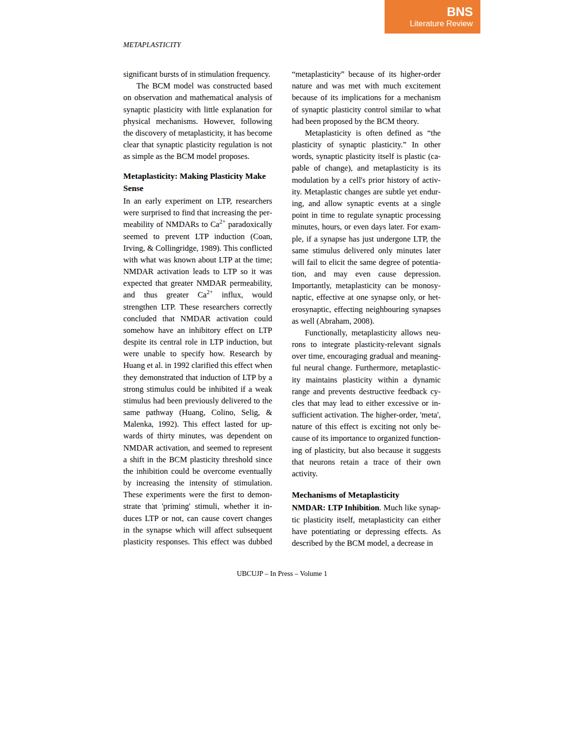METAPLASTICITY
BNS Literature Review
significant bursts of in stimulation frequency.
The BCM model was constructed based on observation and mathematical analysis of synaptic plasticity with little explanation for physical mechanisms. However, following the discovery of metaplasticity, it has become clear that synaptic plasticity regulation is not as simple as the BCM model proposes.
Metaplasticity: Making Plasticity Make Sense
In an early experiment on LTP, researchers were surprised to find that increasing the permeability of NMDARs to Ca2+ paradoxically seemed to prevent LTP induction (Coan, Irving, & Collingridge, 1989). This conflicted with what was known about LTP at the time; NMDAR activation leads to LTP so it was expected that greater NMDAR permeability, and thus greater Ca2+ influx, would strengthen LTP. These researchers correctly concluded that NMDAR activation could somehow have an inhibitory effect on LTP despite its central role in LTP induction, but were unable to specify how. Research by Huang et al. in 1992 clarified this effect when they demonstrated that induction of LTP by a strong stimulus could be inhibited if a weak stimulus had been previously delivered to the same pathway (Huang, Colino, Selig, & Malenka, 1992). This effect lasted for upwards of thirty minutes, was dependent on NMDAR activation, and seemed to represent a shift in the BCM plasticity threshold since the inhibition could be overcome eventually by increasing the intensity of stimulation. These experiments were the first to demonstrate that 'priming' stimuli, whether it induces LTP or not, can cause covert changes in the synapse which will affect subsequent plasticity responses. This effect was dubbed “metaplasticity” because of its higher-order nature and was met with much excitement because of its implications for a mechanism of synaptic plasticity control similar to what had been proposed by the BCM theory.
Metaplasticity is often defined as “the plasticity of synaptic plasticity.” In other words, synaptic plasticity itself is plastic (capable of change), and metaplasticity is its modulation by a cell's prior history of activity. Metaplastic changes are subtle yet enduring, and allow synaptic events at a single point in time to regulate synaptic processing minutes, hours, or even days later. For example, if a synapse has just undergone LTP, the same stimulus delivered only minutes later will fail to elicit the same degree of potentiation, and may even cause depression. Importantly, metaplasticity can be monosynaptic, effective at one synapse only, or heterosynaptic, effecting neighbouring synapses as well (Abraham, 2008).
Functionally, metaplasticity allows neurons to integrate plasticity-relevant signals over time, encouraging gradual and meaningful neural change. Furthermore, metaplasticity maintains plasticity within a dynamic range and prevents destructive feedback cycles that may lead to either excessive or insufficient activation. The higher-order, 'meta', nature of this effect is exciting not only because of its importance to organized functioning of plasticity, but also because it suggests that neurons retain a trace of their own activity.
Mechanisms of Metaplasticity
NMDAR: LTP Inhibition. Much like synaptic plasticity itself, metaplasticity can either have potentiating or depressing effects. As described by the BCM model, a decrease in
UBCUJP – In Press – Volume 1